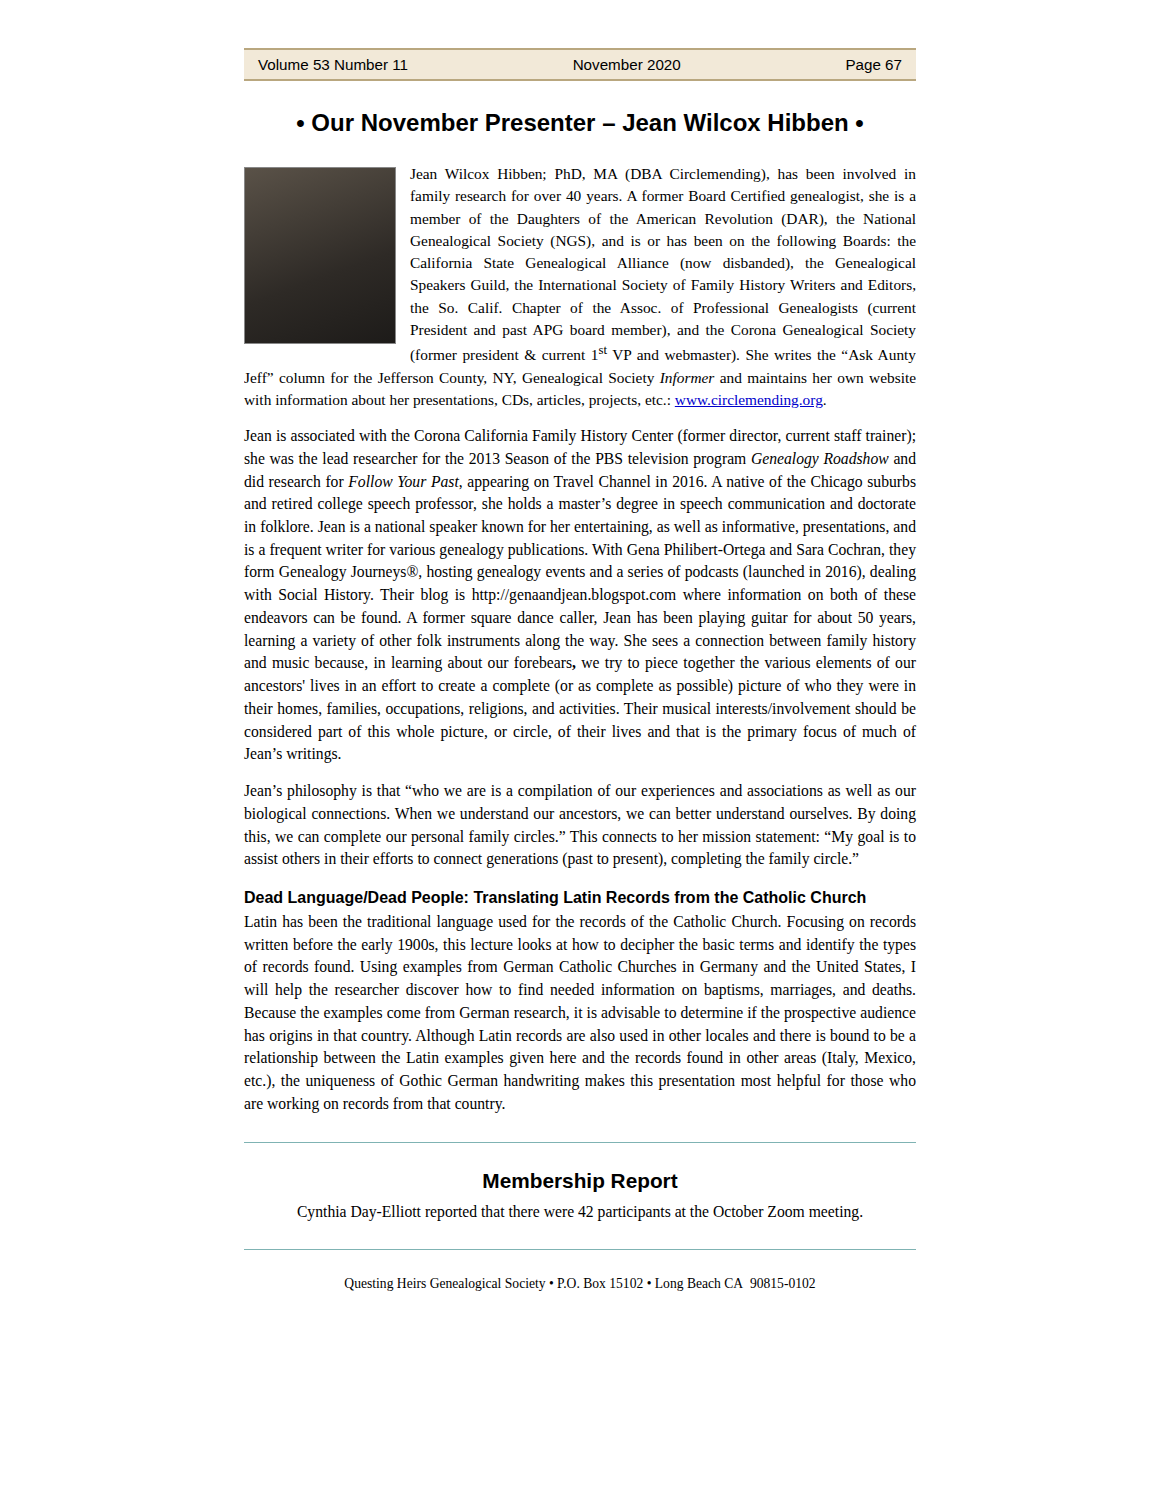Volume 53 Number 11 November 2020 Page 67
• Our November Presenter – Jean Wilcox Hibben •
Jean Wilcox Hibben; PhD, MA (DBA Circlemending), has been involved in family research for over 40 years. A former Board Certified genealogist, she is a member of the Daughters of the American Revolution (DAR), the National Genealogical Society (NGS), and is or has been on the following Boards: the California State Genealogical Alliance (now disbanded), the Genealogical Speakers Guild, the International Society of Family History Writers and Editors, the So. Calif. Chapter of the Assoc. of Professional Genealogists (current President and past APG board member), and the Corona Genealogical Society (former president & current 1st VP and webmaster). She writes the “Ask Aunty Jeff” column for the Jefferson County, NY, Genealogical Society Informer and maintains her own website with information about her presentations, CDs, articles, projects, etc.: www.circlemending.org.
Jean is associated with the Corona California Family History Center (former director, current staff trainer); she was the lead researcher for the 2013 Season of the PBS television program Genealogy Roadshow and did research for Follow Your Past, appearing on Travel Channel in 2016. A native of the Chicago suburbs and retired college speech professor, she holds a master’s degree in speech communication and doctorate in folklore. Jean is a national speaker known for her entertaining, as well as informative, presentations, and is a frequent writer for various genealogy publications. With Gena Philibert-Ortega and Sara Cochran, they form Genealogy Journeys®, hosting genealogy events and a series of podcasts (launched in 2016), dealing with Social History. Their blog is http://genaandjean.blogspot.com where information on both of these endeavors can be found. A former square dance caller, Jean has been playing guitar for about 50 years, learning a variety of other folk instruments along the way. She sees a connection between family history and music because, in learning about our forebears, we try to piece together the various elements of our ancestors' lives in an effort to create a complete (or as complete as possible) picture of who they were in their homes, families, occupations, religions, and activities. Their musical interests/involvement should be considered part of this whole picture, or circle, of their lives and that is the primary focus of much of Jean’s writings.
Jean’s philosophy is that “who we are is a compilation of our experiences and associations as well as our biological connections. When we understand our ancestors, we can better understand ourselves. By doing this, we can complete our personal family circles.” This connects to her mission statement: “My goal is to assist others in their efforts to connect generations (past to present), completing the family circle.”
Dead Language/Dead People: Translating Latin Records from the Catholic Church
Latin has been the traditional language used for the records of the Catholic Church. Focusing on records written before the early 1900s, this lecture looks at how to decipher the basic terms and identify the types of records found. Using examples from German Catholic Churches in Germany and the United States, I will help the researcher discover how to find needed information on baptisms, marriages, and deaths. Because the examples come from German research, it is advisable to determine if the prospective audience has origins in that country. Although Latin records are also used in other locales and there is bound to be a relationship between the Latin examples given here and the records found in other areas (Italy, Mexico, etc.), the uniqueness of Gothic German handwriting makes this presentation most helpful for those who are working on records from that country.
Membership Report
Cynthia Day-Elliott reported that there were 42 participants at the October Zoom meeting.
Questing Heirs Genealogical Society • P.O. Box 15102 • Long Beach CA 90815-0102